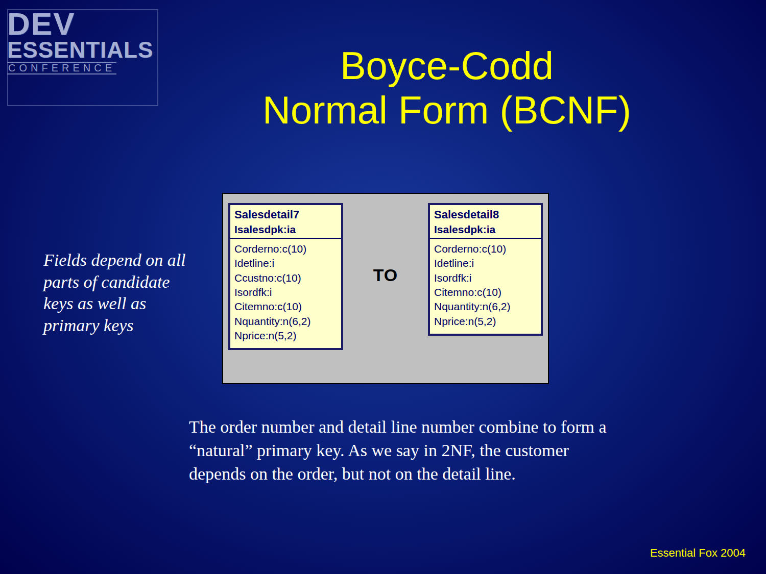DEV
ESSENTIALS
CONFERENCE
Boyce-Codd
Normal Form (BCNF)
Fields depend on all parts of candidate keys as well as primary keys
Salesdetail7
Isalesdpk:ia
Corderno:c(10)
Idetline:i
Ccustno:c(10)
Isordfk:i
Citemno:c(10)
Nquantity:n(6,2)
Nprice:n(5,2)
TO
Salesdetail8
Isalesdpk:ia
Corderno:c(10)
Idetline:i
Isordfk:i
Citemno:c(10)
Nquantity:n(6,2)
Nprice:n(5,2)
The order number and detail line number combine to form a “natural” primary key. As we say in 2NF, the customer depends on the order, but not on the detail line.
Essential Fox 2004